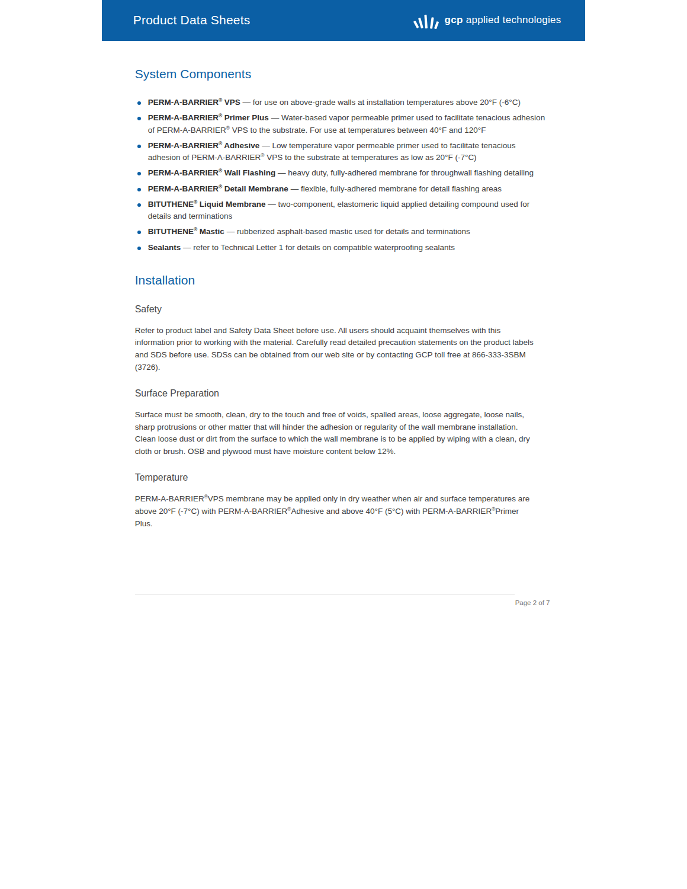Product Data Sheets
gcp applied technologies
System Components
PERM-A-BARRIER® VPS — for use on above-grade walls at installation temperatures above 20°F (-6°C)
PERM-A-BARRIER® Primer Plus — Water-based vapor permeable primer used to facilitate tenacious adhesion of PERM-A-BARRIER® VPS to the substrate. For use at temperatures between 40°F and 120°F
PERM-A-BARRIER® Adhesive — Low temperature vapor permeable primer used to facilitate tenacious adhesion of PERM-A-BARRIER® VPS to the substrate at temperatures as low as 20°F (-7°C)
PERM-A-BARRIER® Wall Flashing — heavy duty, fully-adhered membrane for throughwall flashing detailing
PERM-A-BARRIER® Detail Membrane — flexible, fully-adhered membrane for detail flashing areas
BITUTHENE® Liquid Membrane — two-component, elastomeric liquid applied detailing compound used for details and terminations
BITUTHENE® Mastic — rubberized asphalt-based mastic used for details and terminations
Sealants — refer to Technical Letter 1 for details on compatible waterproofing sealants
Installation
Safety
Refer to product label and Safety Data Sheet before use. All users should acquaint themselves with this information prior to working with the material. Carefully read detailed precaution statements on the product labels and SDS before use. SDSs can be obtained from our web site or by contacting GCP toll free at 866-333-3SBM (3726).
Surface Preparation
Surface must be smooth, clean, dry to the touch and free of voids, spalled areas, loose aggregate, loose nails, sharp protrusions or other matter that will hinder the adhesion or regularity of the wall membrane installation. Clean loose dust or dirt from the surface to which the wall membrane is to be applied by wiping with a clean, dry cloth or brush. OSB and plywood must have moisture content below 12%.
Temperature
PERM-A-BARRIER®VPS membrane may be applied only in dry weather when air and surface temperatures are above 20°F (-7°C) with PERM-A-BARRIER®Adhesive and above 40°F (5°C) with PERM-A-BARRIER®Primer Plus.
Page 2 of 7